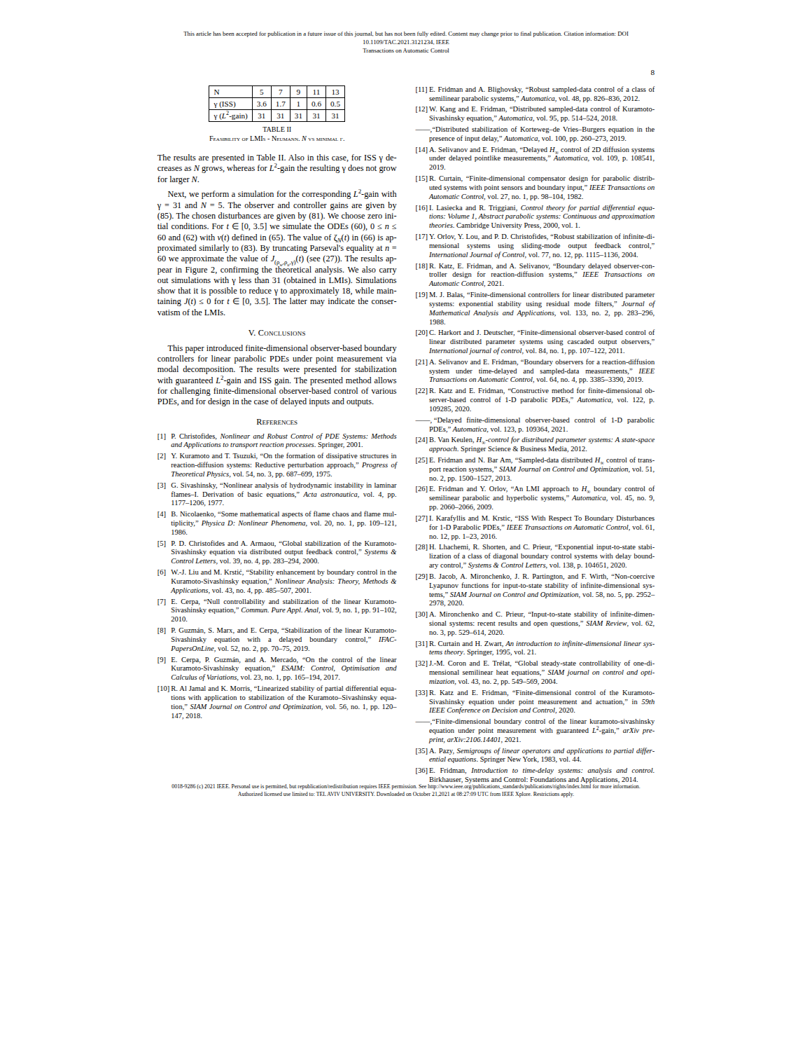This article has been accepted for publication in a future issue of this journal, but has not been fully edited. Content may change prior to final publication. Citation information: DOI 10.1109/TAC.2021.3121234, IEEE
Transactions on Automatic Control
8
| N | 5 | 7 | 9 | 11 | 13 |
| γ (ISS) | 3.6 | 1.7 | 1 | 0.6 | 0.5 |
| γ ( L 2 -gain) | 31 | 31 | 31 | 31 | 31 |
TABLE II
Feasibility of LMIs - Neumann. N vs minimal γ.
The results are presented in Table II. Also in this case, for ISS γ decreases as N grows, whereas for L2-gain the resulting γ does not grow for larger N.
Next, we perform a simulation for the corresponding L2-gain with γ = 31 and N = 5. The observer and controller gains are given by (85). The chosen disturbances are given by (81). We choose zero initial conditions. For t ∈ [0, 3.5] we simulate the ODEs (60), 0 ≤ n ≤ 60 and (62) with v(t) defined in (65). The value of ζN(t) in (66) is approximated similarly to (83). By truncating Parseval's equality at n = 60 we approximate the value of J(ρw,ρu,γ)(t) (see (27)). The results appear in Figure 2, confirming the theoretical analysis. We also carry out simulations with γ less than 31 (obtained in LMIs). Simulations show that it is possible to reduce γ to approximately 18, while maintaining J(t) ≤ 0 for t ∈ [0, 3.5]. The latter may indicate the conservatism of the LMIs.
V. Conclusions
This paper introduced finite-dimensional observer-based boundary controllers for linear parabolic PDEs under point measurement via modal decomposition. The results were presented for stabilization with guaranteed L2-gain and ISS gain. The presented method allows for challenging finite-dimensional observer-based control of various PDEs, and for design in the case of delayed inputs and outputs.
References
P. Christofides, Nonlinear and Robust Control of PDE Systems: Methods and Applications to transport reaction processes. Springer, 2001.
Y. Kuramoto and T. Tsuzuki, “On the formation of dissipative structures in reaction-diffusion systems: Reductive perturbation approach,” Progress of Theoretical Physics, vol. 54, no. 3, pp. 687–699, 1975.
G. Sivashinsky, “Nonlinear analysis of hydrodynamic instability in laminar flames–I. Derivation of basic equations,” Acta astronautica, vol. 4, pp. 1177–1206, 1977.
B. Nicolaenko, “Some mathematical aspects of flame chaos and flame multiplicity,” Physica D: Nonlinear Phenomena, vol. 20, no. 1, pp. 109–121, 1986.
P. D. Christofides and A. Armaou, “Global stabilization of the Kuramoto-Sivashinsky equation via distributed output feedback control,” Systems & Control Letters, vol. 39, no. 4, pp. 283–294, 2000.
W.-J. Liu and M. Krstić, “Stability enhancement by boundary control in the Kuramoto-Sivashinsky equation,” Nonlinear Analysis: Theory, Methods & Applications, vol. 43, no. 4, pp. 485–507, 2001.
E. Cerpa, “Null controllability and stabilization of the linear Kuramoto-Sivashinsky equation,” Commun. Pure Appl. Anal, vol. 9, no. 1, pp. 91–102, 2010.
P. Guzmán, S. Marx, and E. Cerpa, “Stabilization of the linear Kuramoto-Sivashinsky equation with a delayed boundary control,” IFAC-PapersOnLine, vol. 52, no. 2, pp. 70–75, 2019.
E. Cerpa, P. Guzmán, and A. Mercado, “On the control of the linear Kuramoto-Sivashinsky equation,” ESAIM: Control, Optimisation and Calculus of Variations, vol. 23, no. 1, pp. 165–194, 2017.
R. Al Jamal and K. Morris, “Linearized stability of partial differential equations with application to stabilization of the Kuramoto–Sivashinsky equation,” SIAM Journal on Control and Optimization, vol. 56, no. 1, pp. 120–147, 2018.
E. Fridman and A. Blighovsky, “Robust sampled-data control of a class of semilinear parabolic systems,” Automatica, vol. 48, pp. 826–836, 2012.
W. Kang and E. Fridman, “Distributed sampled-data control of Kuramoto-Sivashinsky equation,” Automatica, vol. 95, pp. 514–524, 2018.
——, “Distributed stabilization of Korteweg–de Vries–Burgers equation in the presence of input delay,” Automatica, vol. 100, pp. 260–273, 2019.
A. Selivanov and E. Fridman, “Delayed H∞ control of 2D diffusion systems under delayed pointlike measurements,” Automatica, vol. 109, p. 108541, 2019.
R. Curtain, “Finite-dimensional compensator design for parabolic distributed systems with point sensors and boundary input,” IEEE Transactions on Automatic Control, vol. 27, no. 1, pp. 98–104, 1982.
I. Lasiecka and R. Triggiani, Control theory for partial differential equations: Volume 1, Abstract parabolic systems: Continuous and approximation theories. Cambridge University Press, 2000, vol. 1.
Y. Orlov, Y. Lou, and P. D. Christofides, “Robust stabilization of infinite-dimensional systems using sliding-mode output feedback control,” International Journal of Control, vol. 77, no. 12, pp. 1115–1136, 2004.
R. Katz, E. Fridman, and A. Selivanov, “Boundary delayed observer-controller design for reaction-diffusion systems,” IEEE Transactions on Automatic Control, 2021.
M. J. Balas, “Finite-dimensional controllers for linear distributed parameter systems: exponential stability using residual mode filters,” Journal of Mathematical Analysis and Applications, vol. 133, no. 2, pp. 283–296, 1988.
C. Harkort and J. Deutscher, “Finite-dimensional observer-based control of linear distributed parameter systems using cascaded output observers,” International journal of control, vol. 84, no. 1, pp. 107–122, 2011.
A. Selivanov and E. Fridman, “Boundary observers for a reaction-diffusion system under time-delayed and sampled-data measurements,” IEEE Transactions on Automatic Control, vol. 64, no. 4, pp. 3385–3390, 2019.
R. Katz and E. Fridman, “Constructive method for finite-dimensional observer-based control of 1-D parabolic PDEs,” Automatica, vol. 122, p. 109285, 2020.
——, “Delayed finite-dimensional observer-based control of 1-D parabolic PDEs,” Automatica, vol. 123, p. 109364, 2021.
B. Van Keulen, H∞-control for distributed parameter systems: A state-space approach. Springer Science & Business Media, 2012.
E. Fridman and N. Bar Am, “Sampled-data distributed H∞ control of transport reaction systems,” SIAM Journal on Control and Optimization, vol. 51, no. 2, pp. 1500–1527, 2013.
E. Fridman and Y. Orlov, “An LMI approach to H∞ boundary control of semilinear parabolic and hyperbolic systems,” Automatica, vol. 45, no. 9, pp. 2060–2066, 2009.
I. Karafyllis and M. Krstic, “ISS With Respect To Boundary Disturbances for 1-D Parabolic PDEs,” IEEE Transactions on Automatic Control, vol. 61, no. 12, pp. 1–23, 2016.
H. Lhachemi, R. Shorten, and C. Prieur, “Exponential input-to-state stabilization of a class of diagonal boundary control systems with delay boundary control,” Systems & Control Letters, vol. 138, p. 104651, 2020.
B. Jacob, A. Mironchenko, J. R. Partington, and F. Wirth, “Non-coercive Lyapunov functions for input-to-state stability of infinite-dimensional systems,” SIAM Journal on Control and Optimization, vol. 58, no. 5, pp. 2952–2978, 2020.
A. Mironchenko and C. Prieur, “Input-to-state stability of infinite-dimensional systems: recent results and open questions,” SIAM Review, vol. 62, no. 3, pp. 529–614, 2020.
R. Curtain and H. Zwart, An introduction to infinite-dimensional linear systems theory. Springer, 1995, vol. 21.
J.-M. Coron and E. Trélat, “Global steady-state controllability of one-dimensional semilinear heat equations,” SIAM journal on control and optimization, vol. 43, no. 2, pp. 549–569, 2004.
R. Katz and E. Fridman, “Finite-dimensional control of the Kuramoto-Sivashinsky equation under point measurement and actuation,” in 59th IEEE Conference on Decision and Control, 2020.
——, “Finite-dimensional boundary control of the linear kuramoto-sivashinsky equation under point measurement with guaranteed L2-gain,” arXiv preprint, arXiv:2106.14401, 2021.
A. Pazy, Semigroups of linear operators and applications to partial differential equations. Springer New York, 1983, vol. 44.
E. Fridman, Introduction to time-delay systems: analysis and control. Birkhauser, Systems and Control: Foundations and Applications, 2014.
0018-9286 (c) 2021 IEEE. Personal use is permitted, but republication/redistribution requires IEEE permission. See http://www.ieee.org/publications_standards/publications/rights/index.html for more information. Authorized licensed use limited to: TEL AVIV UNIVERSITY. Downloaded on October 21,2021 at 08:27:09 UTC from IEEE Xplore. Restrictions apply.